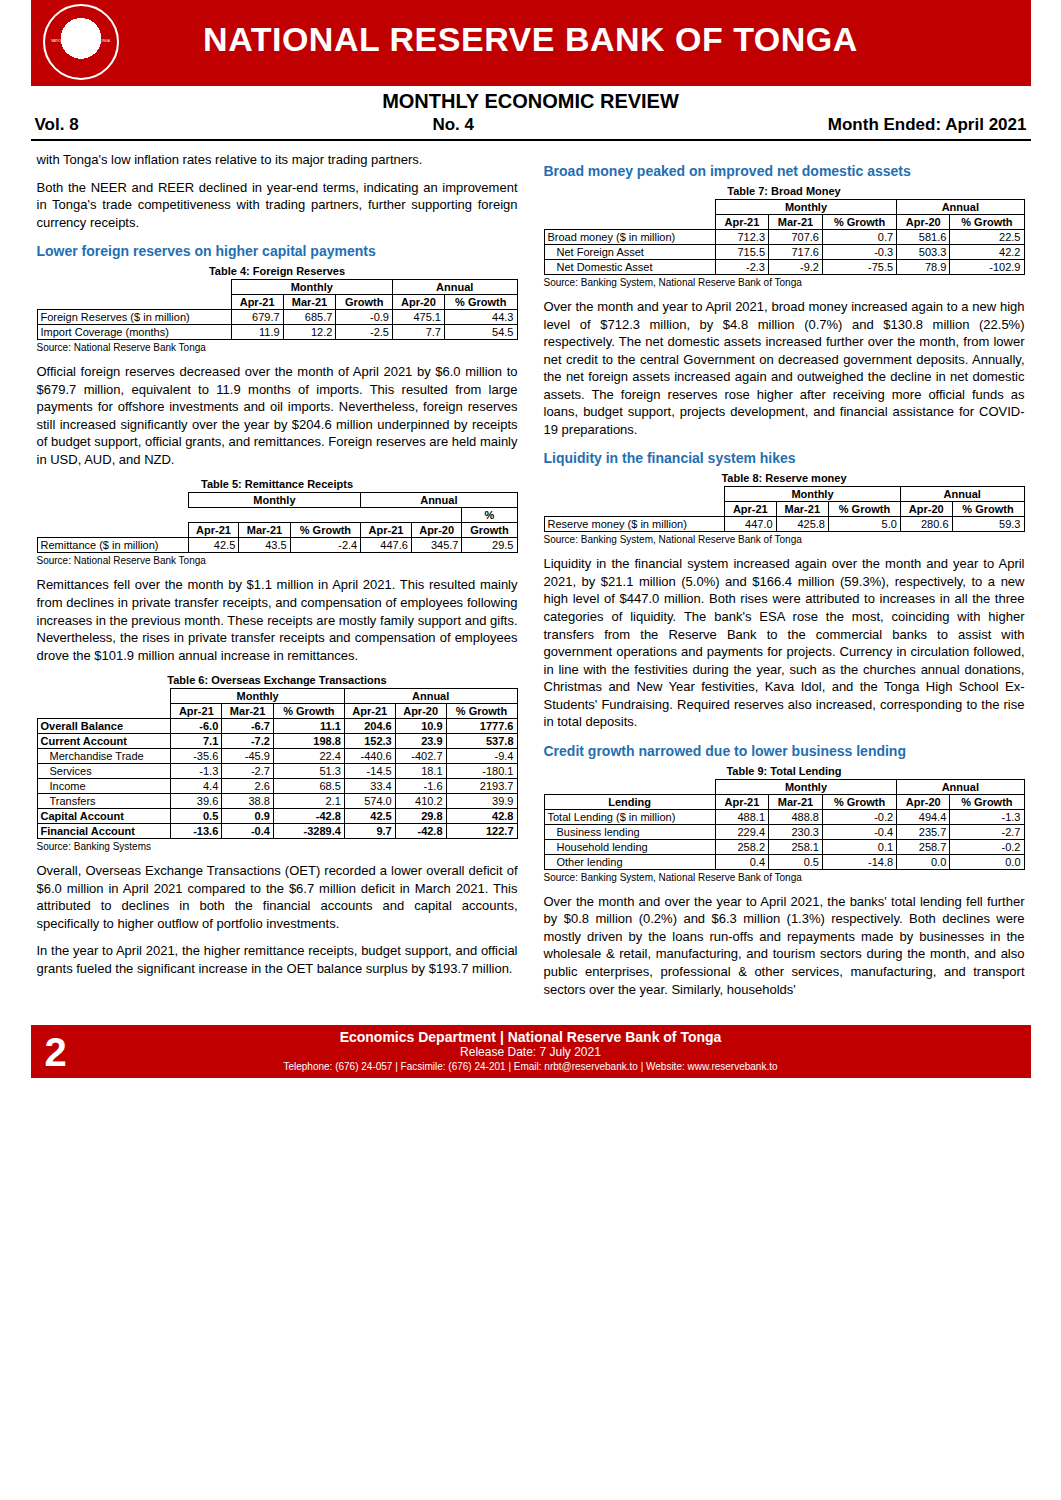NATIONAL RESERVE BANK OF TONGA
MONTHLY ECONOMIC REVIEW
Vol. 8 No. 4 Month Ended: April 2021
with Tonga's low inflation rates relative to its major trading partners.
Both the NEER and REER declined in year-end terms, indicating an improvement in Tonga's trade competitiveness with trading partners, further supporting foreign currency receipts.
Lower foreign reserves on higher capital payments
Table 4: Foreign Reserves
| | Monthly | Annual |
| --- | --- | --- |
| | Apr-21 | Mar-21 | Growth | Apr-20 | % Growth |
| Foreign Reserves ($ in million) | 679.7 | 685.7 | -0.9 | 475.1 | 44.3 |
| Import Coverage (months) | 11.9 | 12.2 | -2.5 | 7.7 | 54.5 |
Source: National Reserve Bank Tonga
Official foreign reserves decreased over the month of April 2021 by $6.0 million to $679.7 million, equivalent to 11.9 months of imports. This resulted from large payments for offshore investments and oil imports. Nevertheless, foreign reserves still increased significantly over the year by $204.6 million underpinned by receipts of budget support, official grants, and remittances. Foreign reserves are held mainly in USD, AUD, and NZD.
Table 5: Remittance Receipts
| | Monthly | Annual |
| --- | --- | --- |
| | | | | | | % |
| | Apr-21 | Mar-21 | % Growth | Apr-21 | Apr-20 | Growth |
| Remittance ($ in million) | 42.5 | 43.5 | -2.4 | 447.6 | 345.7 | 29.5 |
Source: National Reserve Bank Tonga
Remittances fell over the month by $1.1 million in April 2021. This resulted mainly from declines in private transfer receipts, and compensation of employees following increases in the previous month. These receipts are mostly family support and gifts. Nevertheless, the rises in private transfer receipts and compensation of employees drove the $101.9 million annual increase in remittances.
Table 6: Overseas Exchange Transactions
| | Monthly | Annual |
| --- | --- | --- |
| | Apr-21 | Mar-21 | % Growth | Apr-21 | Apr-20 | % Growth |
| Overall Balance | -6.0 | -6.7 | 11.1 | 204.6 | 10.9 | 1777.6 |
| Current Account | 7.1 | -7.2 | 198.8 | 152.3 | 23.9 | 537.8 |
| Merchandise Trade | -35.6 | -45.9 | 22.4 | -440.6 | -402.7 | -9.4 |
| Services | -1.3 | -2.7 | 51.3 | -14.5 | 18.1 | -180.1 |
| Income | 4.4 | 2.6 | 68.5 | 33.4 | -1.6 | 2193.7 |
| Transfers | 39.6 | 38.8 | 2.1 | 574.0 | 410.2 | 39.9 |
| Capital Account | 0.5 | 0.9 | -42.8 | 42.5 | 29.8 | 42.8 |
| Financial Account | -13.6 | -0.4 | -3289.4 | 9.7 | -42.8 | 122.7 |
Source: Banking Systems
Overall, Overseas Exchange Transactions (OET) recorded a lower overall deficit of $6.0 million in April 2021 compared to the $6.7 million deficit in March 2021. This attributed to declines in both the financial accounts and capital accounts, specifically to higher outflow of portfolio investments.
In the year to April 2021, the higher remittance receipts, budget support, and official grants fueled the significant increase in the OET balance surplus by $193.7 million.
Broad money peaked on improved net domestic assets
Table 7: Broad Money
| | Monthly | Annual |
| --- | --- | --- |
| | Apr-21 | Mar-21 | % Growth | Apr-20 | % Growth |
| Broad money ($ in million) | 712.3 | 707.6 | 0.7 | 581.6 | 22.5 |
| Net Foreign Asset | 715.5 | 717.6 | -0.3 | 503.3 | 42.2 |
| Net Domestic Asset | -2.3 | -9.2 | -75.5 | 78.9 | -102.9 |
Source: Banking System, National Reserve Bank of Tonga
Over the month and year to April 2021, broad money increased again to a new high level of $712.3 million, by $4.8 million (0.7%) and $130.8 million (22.5%) respectively. The net domestic assets increased further over the month, from lower net credit to the central Government on decreased government deposits. Annually, the net foreign assets increased again and outweighed the decline in net domestic assets. The foreign reserves rose higher after receiving more official funds as loans, budget support, projects development, and financial assistance for COVID-19 preparations.
Liquidity in the financial system hikes
Table 8: Reserve money
| | Monthly | Annual |
| --- | --- | --- |
| | Apr-21 | Mar-21 | % Growth | Apr-20 | % Growth |
| Reserve money ($ in million) | 447.0 | 425.8 | 5.0 | 280.6 | 59.3 |
Source: Banking System, National Reserve Bank of Tonga
Liquidity in the financial system increased again over the month and year to April 2021, by $21.1 million (5.0%) and $166.4 million (59.3%), respectively, to a new high level of $447.0 million. Both rises were attributed to increases in all the three categories of liquidity. The bank's ESA rose the most, coinciding with higher transfers from the Reserve Bank to the commercial banks to assist with government operations and payments for projects. Currency in circulation followed, in line with the festivities during the year, such as the churches annual donations, Christmas and New Year festivities, Kava Idol, and the Tonga High School Ex-Students' Fundraising. Required reserves also increased, corresponding to the rise in total deposits.
Credit growth narrowed due to lower business lending
Table 9: Total Lending
| | Monthly | Annual |
| --- | --- | --- |
| Lending | Apr-21 | Mar-21 | % Growth | Apr-20 | % Growth |
| Total Lending ($ in million) | 488.1 | 488.8 | -0.2 | 494.4 | -1.3 |
| Business lending | 229.4 | 230.3 | -0.4 | 235.7 | -2.7 |
| Household lending | 258.2 | 258.1 | 0.1 | 258.7 | -0.2 |
| Other lending | 0.4 | 0.5 | -14.8 | 0.0 | 0.0 |
Source: Banking System, National Reserve Bank of Tonga
Over the month and over the year to April 2021, the banks' total lending fell further by $0.8 million (0.2%) and $6.3 million (1.3%) respectively. Both declines were mostly driven by the loans run-offs and repayments made by businesses in the wholesale & retail, manufacturing, and tourism sectors during the month, and also public enterprises, professional & other services, manufacturing, and transport sectors over the year. Similarly, households'
2
Economics Department | National Reserve Bank of Tonga
Release Date: 7 July 2021
Telephone: (676) 24-057 | Facsimile: (676) 24-201 | Email: nrbt@reservebank.to | Website: www.reservebank.to